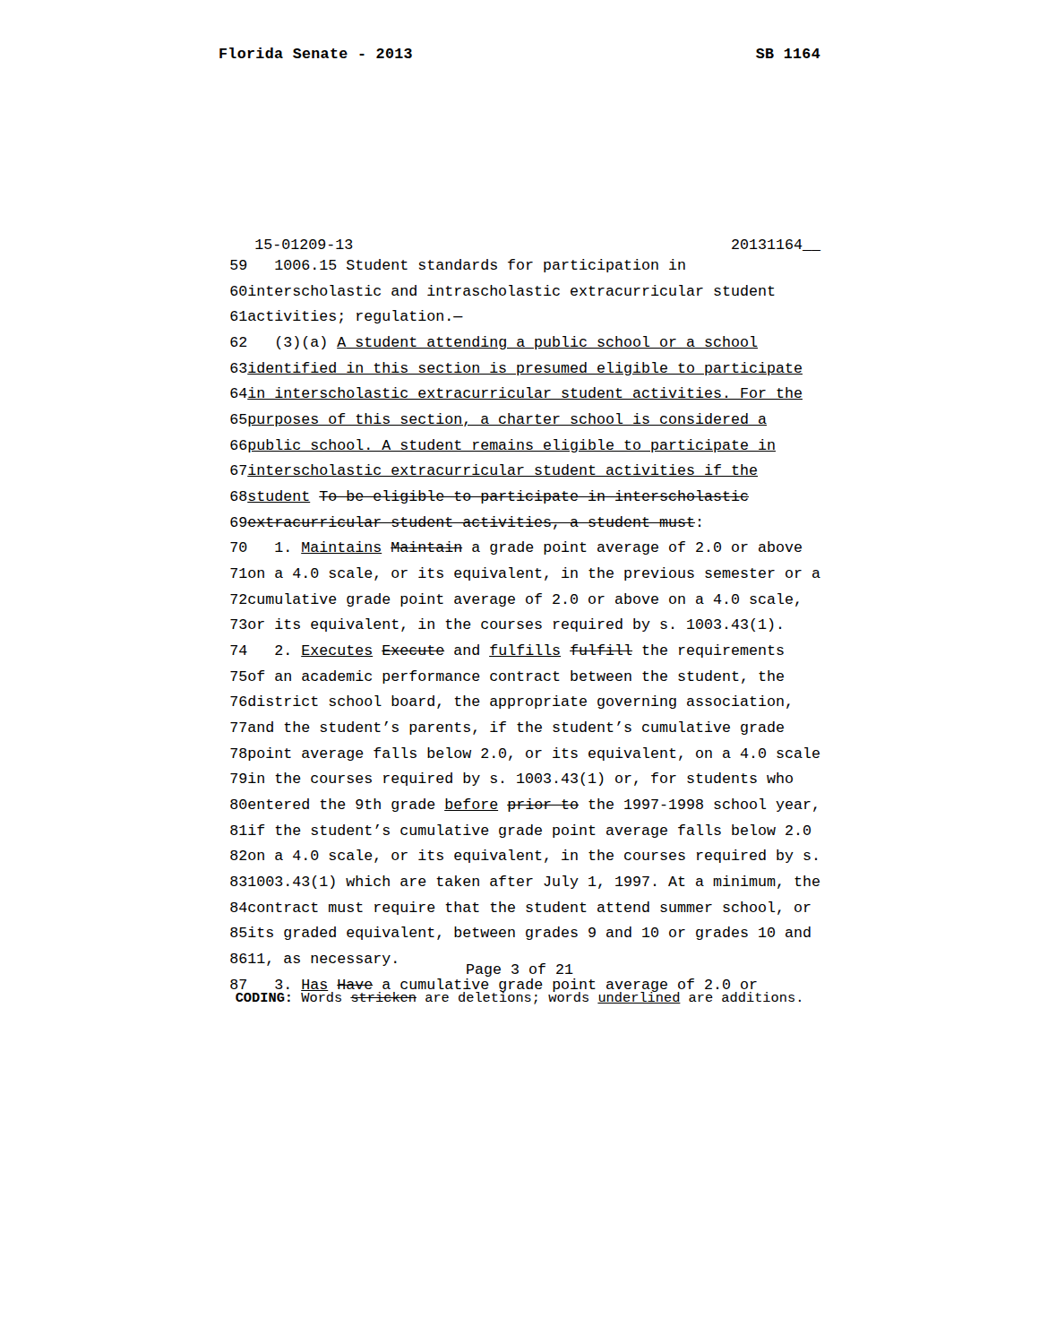Florida Senate - 2013
SB 1164
15-01209-13
20131164__
| 59 | 1006.15 Student standards for participation in |
| 60 | interscholastic and intrascholastic extracurricular student |
| 61 | activities; regulation.— |
| 62 | (3)(a) A student attending a public school or a school |
| 63 | identified in this section is presumed eligible to participate |
| 64 | in interscholastic extracurricular student activities. For the |
| 65 | purposes of this section, a charter school is considered a |
| 66 | public school. A student remains eligible to participate in |
| 67 | interscholastic extracurricular student activities if the |
| 68 | student To be eligible to participate in interscholastic |
| 69 | extracurricular student activities, a student must : |
| 70 | 1. Maintains Maintain a grade point average of 2.0 or above |
| 71 | on a 4.0 scale, or its equivalent, in the previous semester or a |
| 72 | cumulative grade point average of 2.0 or above on a 4.0 scale, |
| 73 | or its equivalent, in the courses required by s. 1003.43(1). |
| 74 | 2. Executes Execute and fulfills fulfill the requirements |
| 75 | of an academic performance contract between the student, the |
| 76 | district school board, the appropriate governing association, |
| 77 | and the student’s parents, if the student’s cumulative grade |
| 78 | point average falls below 2.0, or its equivalent, on a 4.0 scale |
| 79 | in the courses required by s. 1003.43(1) or, for students who |
| 80 | entered the 9th grade before prior to the 1997-1998 school year, |
| 81 | if the student’s cumulative grade point average falls below 2.0 |
| 82 | on a 4.0 scale, or its equivalent, in the courses required by s. |
| 83 | 1003.43(1) which are taken after July 1, 1997. At a minimum, the |
| 84 | contract must require that the student attend summer school, or |
| 85 | its graded equivalent, between grades 9 and 10 or grades 10 and |
| 86 | 11, as necessary. |
| 87 | 3. Has Have a cumulative grade point average of 2.0 or |
Page 3 of 21
CODING: Words stricken are deletions; words underlined are additions.